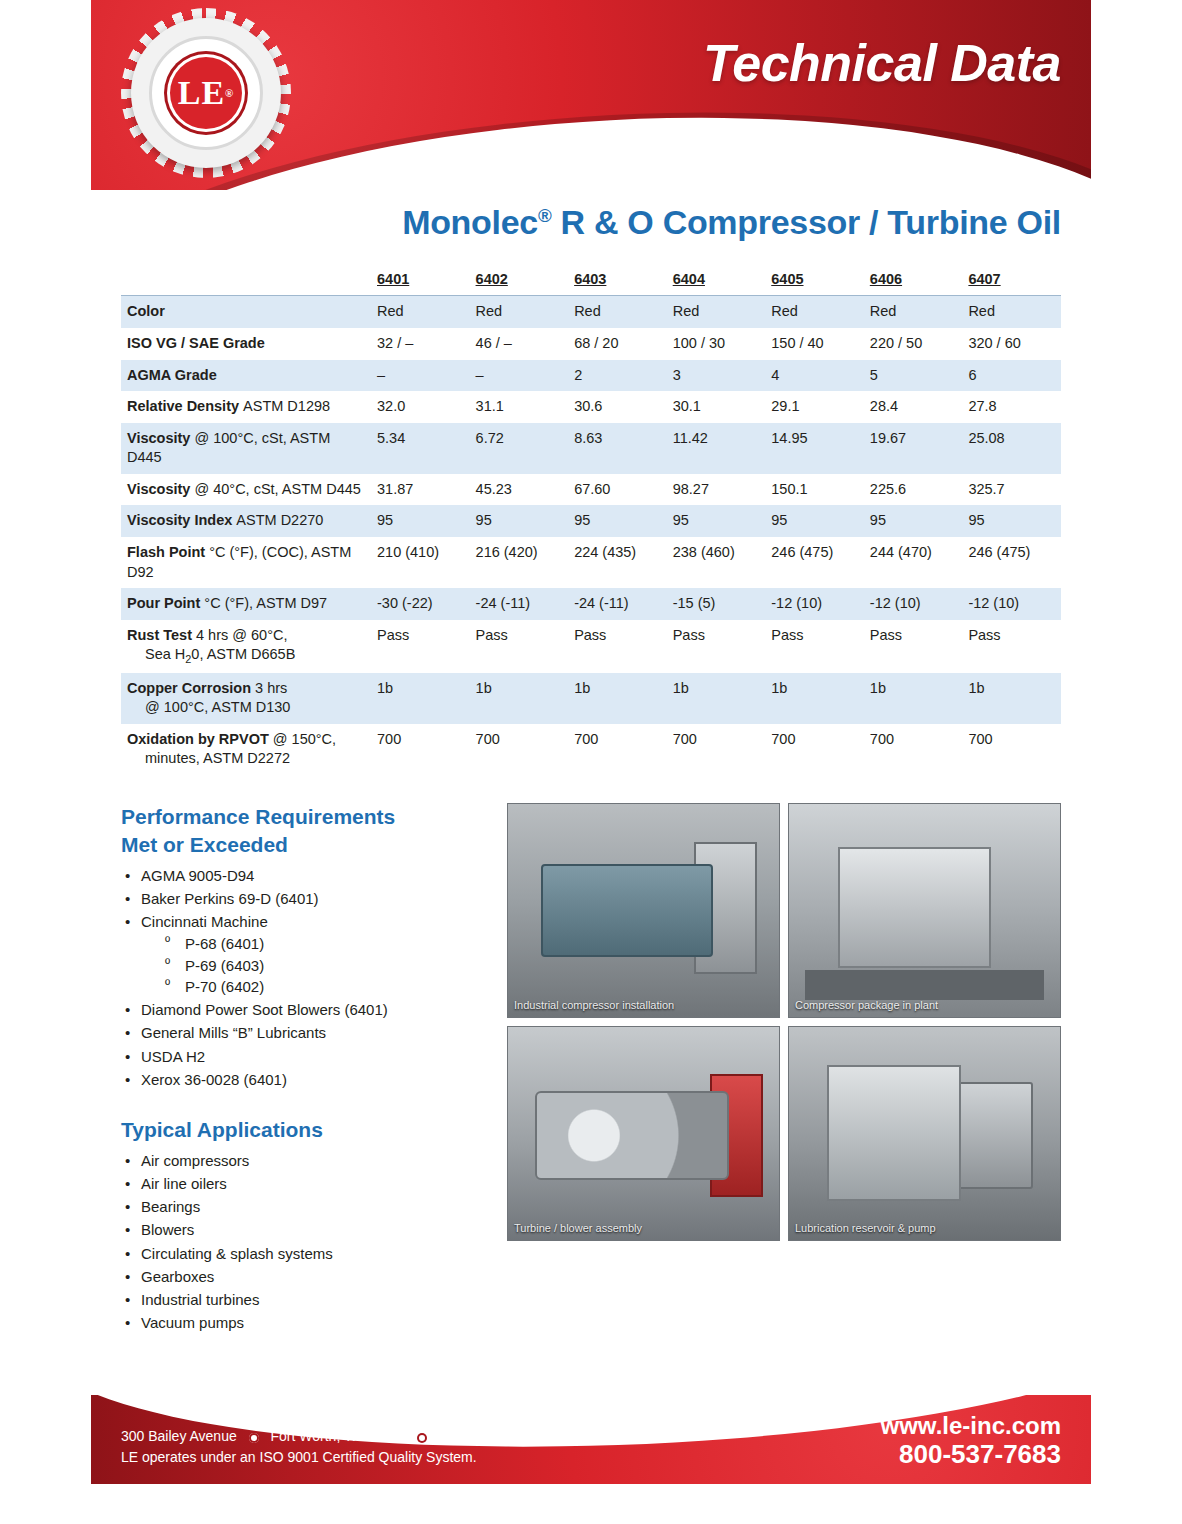LE®
Technical Data
Monolec® R & O Compressor / Turbine Oil
| | 6401 | 6402 | 6403 | 6404 | 6405 | 6406 | 6407 |
| --- | --- | --- | --- | --- | --- | --- | --- |
| Color | Red | Red | Red | Red | Red | Red | Red |
| ISO VG / SAE Grade | 32 / – | 46 / – | 68 / 20 | 100 / 30 | 150 / 40 | 220 / 50 | 320 / 60 |
| AGMA Grade | – | – | 2 | 3 | 4 | 5 | 6 |
| Relative Density ASTM D1298 | 32.0 | 31.1 | 30.6 | 30.1 | 29.1 | 28.4 | 27.8 |
| Viscosity @ 100°C, cSt, ASTM D445 | 5.34 | 6.72 | 8.63 | 11.42 | 14.95 | 19.67 | 25.08 |
| Viscosity @ 40°C, cSt, ASTM D445 | 31.87 | 45.23 | 67.60 | 98.27 | 150.1 | 225.6 | 325.7 |
| Viscosity Index ASTM D2270 | 95 | 95 | 95 | 95 | 95 | 95 | 95 |
| Flash Point °C (°F), (COC), ASTM D92 | 210 (410) | 216 (420) | 224 (435) | 238 (460) | 246 (475) | 244 (470) | 246 (475) |
| Pour Point °C (°F), ASTM D97 | -30 (-22) | -24 (-11) | -24 (-11) | -15 (5) | -12 (10) | -12 (10) | -12 (10) |
| Rust Test 4 hrs @ 60°C, Sea H 2 0, ASTM D665B | Pass | Pass | Pass | Pass | Pass | Pass | Pass |
| Copper Corrosion 3 hrs @ 100°C, ASTM D130 | 1b | 1b | 1b | 1b | 1b | 1b | 1b |
| Oxidation by RPVOT @ 150°C, minutes, ASTM D2272 | 700 | 700 | 700 | 700 | 700 | 700 | 700 |
Performance Requirements
Met or Exceeded
AGMA 9005-D94
Baker Perkins 69-D (6401)
Cincinnati Machine
P-68 (6401)
P-69 (6403)
P-70 (6402)
Diamond Power Soot Blowers (6401)
General Mills “B” Lubricants
USDA H2
Xerox 36-0028 (6401)
Typical Applications
Air compressors
Air line oilers
Bearings
Blowers
Circulating & splash systems
Gearboxes
Industrial turbines
Vacuum pumps
Industrial compressor installation
Compressor package in plant
Turbine / blower assembly
Lubrication reservoir & pump
Monolec® is a registered trademark of Lubrication Engineers, Inc LI30036 6-11
300 Bailey Avenue Fort Worth, TX 76107 Fax: 800-228-1142
LE operates under an ISO 9001 Certified Quality System.
www.le-inc.com
800-537-7683